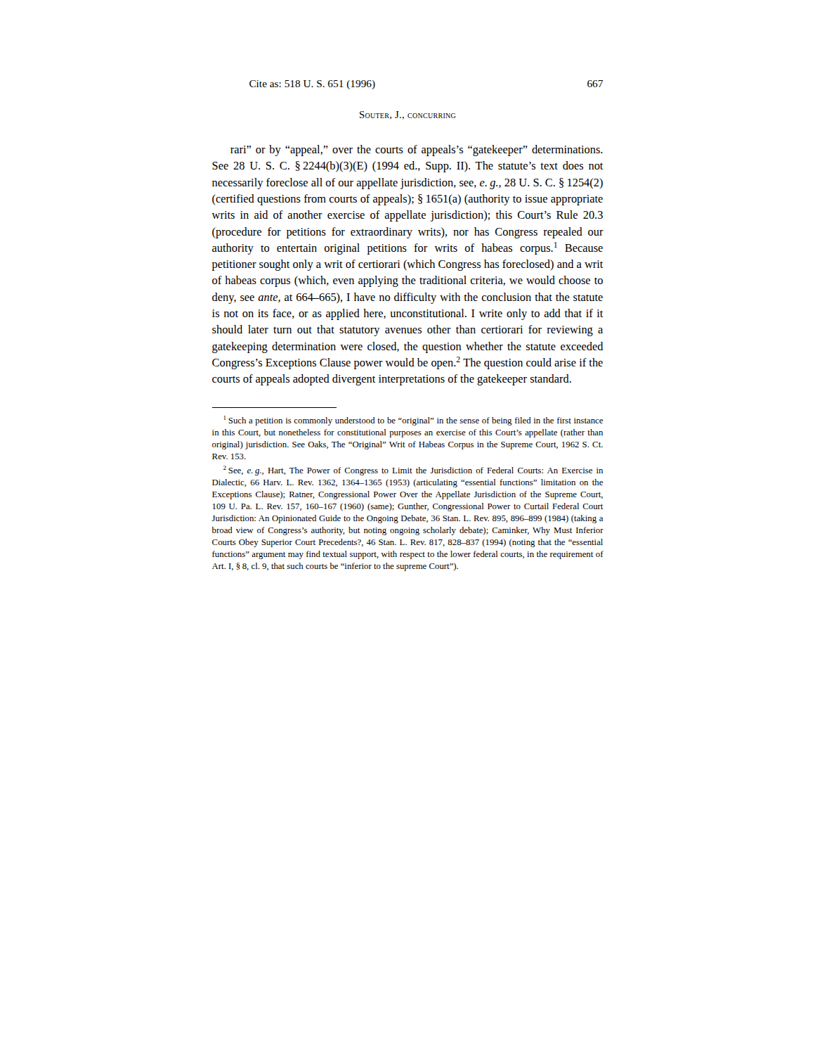Cite as: 518 U. S. 651 (1996) 667
Souter, J., concurring
rari” or by “appeal,” over the courts of appeals’s “gatekeeper” determinations. See 28 U. S. C. § 2244(b)(3)(E) (1994 ed., Supp. II). The statute’s text does not necessarily foreclose all of our appellate jurisdiction, see, e. g., 28 U. S. C. § 1254(2) (certified questions from courts of appeals); § 1651(a) (authority to issue appropriate writs in aid of another exercise of appellate jurisdiction); this Court’s Rule 20.3 (procedure for petitions for extraordinary writs), nor has Congress repealed our authority to entertain original petitions for writs of habeas corpus.1 Because petitioner sought only a writ of certiorari (which Congress has foreclosed) and a writ of habeas corpus (which, even applying the traditional criteria, we would choose to deny, see ante, at 664–665), I have no difficulty with the conclusion that the statute is not on its face, or as applied here, unconstitutional. I write only to add that if it should later turn out that statutory avenues other than certiorari for reviewing a gatekeeping determination were closed, the question whether the statute exceeded Congress’s Exceptions Clause power would be open.2 The question could arise if the courts of appeals adopted divergent interpretations of the gatekeeper standard.
1 Such a petition is commonly understood to be “original” in the sense of being filed in the first instance in this Court, but nonetheless for constitutional purposes an exercise of this Court’s appellate (rather than original) jurisdiction. See Oaks, The “Original” Writ of Habeas Corpus in the Supreme Court, 1962 S. Ct. Rev. 153.
2 See, e. g., Hart, The Power of Congress to Limit the Jurisdiction of Federal Courts: An Exercise in Dialectic, 66 Harv. L. Rev. 1362, 1364–1365 (1953) (articulating “essential functions” limitation on the Exceptions Clause); Ratner, Congressional Power Over the Appellate Jurisdiction of the Supreme Court, 109 U. Pa. L. Rev. 157, 160–167 (1960) (same); Gunther, Congressional Power to Curtail Federal Court Jurisdiction: An Opinionated Guide to the Ongoing Debate, 36 Stan. L. Rev. 895, 896–899 (1984) (taking a broad view of Congress’s authority, but noting ongoing scholarly debate); Caminker, Why Must Inferior Courts Obey Superior Court Precedents?, 46 Stan. L. Rev. 817, 828–837 (1994) (noting that the “essential functions” argument may find textual support, with respect to the lower federal courts, in the requirement of Art. I, § 8, cl. 9, that such courts be “inferior to the supreme Court”).